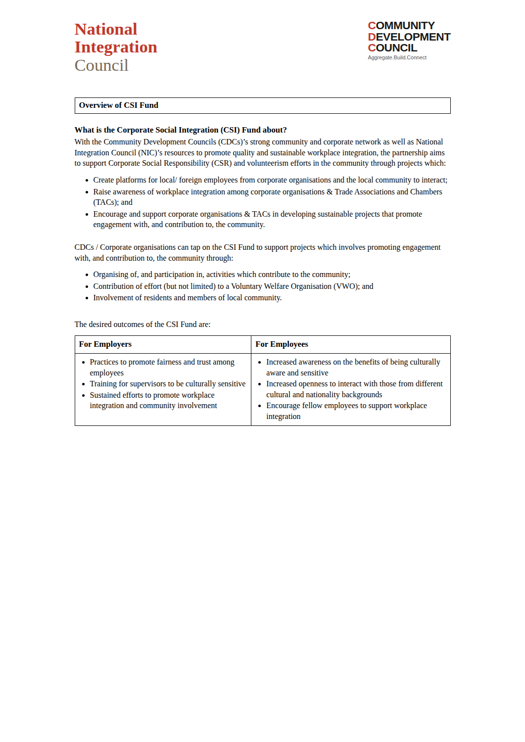National Integration Council
COMMUNITY DEVELOPMENT COUNCIL Aggregate.Build.Connect
Overview of CSI Fund
What is the Corporate Social Integration (CSI) Fund about?
With the Community Development Councils (CDCs)’s strong community and corporate network as well as National Integration Council (NIC)’s resources to promote quality and sustainable workplace integration, the partnership aims to support Corporate Social Responsibility (CSR) and volunteerism efforts in the community through projects which:
Create platforms for local/ foreign employees from corporate organisations and the local community to interact;
Raise awareness of workplace integration among corporate organisations & Trade Associations and Chambers (TACs); and
Encourage and support corporate organisations & TACs in developing sustainable projects that promote engagement with, and contribution to, the community.
CDCs / Corporate organisations can tap on the CSI Fund to support projects which involves promoting engagement with, and contribution to, the community through:
Organising of, and participation in, activities which contribute to the community;
Contribution of effort (but not limited) to a Voluntary Welfare Organisation (VWO); and
Involvement of residents and members of local community.
The desired outcomes of the CSI Fund are:
| For Employers | For Employees |
| --- | --- |
| Practices to promote fairness and trust among employees Training for supervisors to be culturally sensitive Sustained efforts to promote workplace integration and community involvement | Increased awareness on the benefits of being culturally aware and sensitive Increased openness to interact with those from different cultural and nationality backgrounds Encourage fellow employees to support workplace integration |